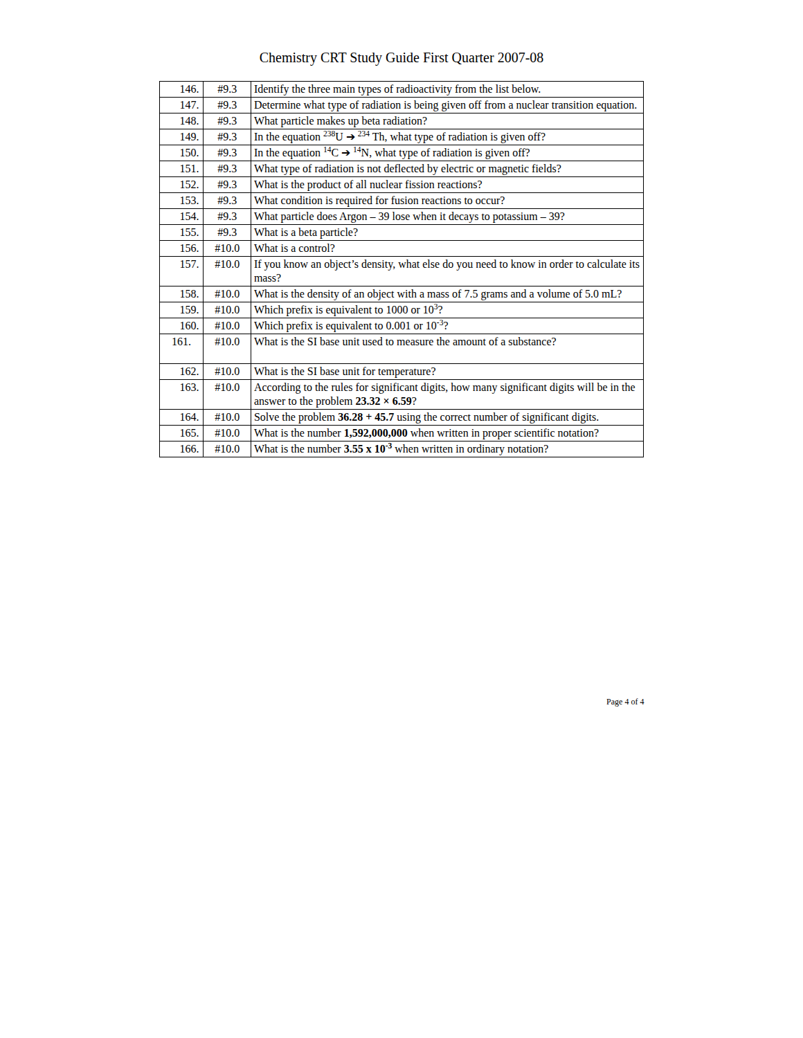Chemistry CRT Study Guide First Quarter 2007-08
| 146. | #9.3 | Identify the three main types of radioactivity from the list below. |
| 147. | #9.3 | Determine what type of radiation is being given off from a nuclear transition equation. |
| 148. | #9.3 | What particle makes up beta radiation? |
| 149. | #9.3 | In the equation 238 U ➔ 234 Th, what type of radiation is given off? |
| 150. | #9.3 | In the equation 14 C ➔ 14 N, what type of radiation is given off? |
| 151. | #9.3 | What type of radiation is not deflected by electric or magnetic fields? |
| 152. | #9.3 | What is the product of all nuclear fission reactions? |
| 153. | #9.3 | What condition is required for fusion reactions to occur? |
| 154. | #9.3 | What particle does Argon – 39 lose when it decays to potassium – 39? |
| 155. | #9.3 | What is a beta particle? |
| 156. | #10.0 | What is a control? |
| 157. | #10.0 | If you know an object’s density, what else do you need to know in order to calculate its mass? |
| 158. | #10.0 | What is the density of an object with a mass of 7.5 grams and a volume of 5.0 mL? |
| 159. | #10.0 | Which prefix is equivalent to 1000 or 10 3 ? |
| 160. | #10.0 | Which prefix is equivalent to 0.001 or 10 -3 ? |
| 161. | #10.0 | What is the SI base unit used to measure the amount of a substance? |
| 162. | #10.0 | What is the SI base unit for temperature? |
| 163. | #10.0 | According to the rules for significant digits, how many significant digits will be in the answer to the problem 23.32 × 6.59 ? |
| 164. | #10.0 | Solve the problem 36.28 + 45.7 using the correct number of significant digits. |
| 165. | #10.0 | What is the number 1,592,000,000 when written in proper scientific notation? |
| 166. | #10.0 | What is the number 3.55 x 10 -3 when written in ordinary notation? |
Page 4 of 4